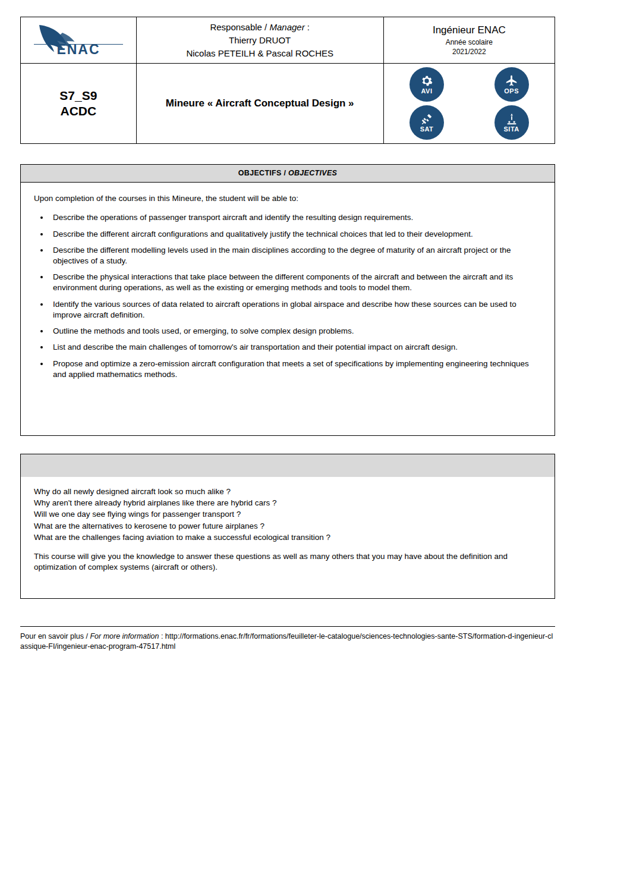| ENAC | Responsable / Manager : Thierry DRUOT Nicolas PETEILH & Pascal ROCHES | Ingénieur ENAC Année scolaire 2021/2022 |
| S7_S9 ACDC | Mineure « Aircraft Conceptual Design » | AVI OPS SAT SITA |
OBJECTIFS / OBJECTIVES
Upon completion of the courses in this Mineure, the student will be able to:
Describe the operations of passenger transport aircraft and identify the resulting design requirements.
Describe the different aircraft configurations and qualitatively justify the technical choices that led to their development.
Describe the different modelling levels used in the main disciplines according to the degree of maturity of an aircraft project or the objectives of a study.
Describe the physical interactions that take place between the different components of the aircraft and between the aircraft and its environment during operations, as well as the existing or emerging methods and tools to model them.
Identify the various sources of data related to aircraft operations in global airspace and describe how these sources can be used to improve aircraft definition.
Outline the methods and tools used, or emerging, to solve complex design problems.
List and describe the main challenges of tomorrow's air transportation and their potential impact on aircraft design.
Propose and optimize a zero-emission aircraft configuration that meets a set of specifications by implementing engineering techniques and applied mathematics methods.
Why do all newly designed aircraft look so much alike ?
Why aren't there already hybrid airplanes like there are hybrid cars ?
Will we one day see flying wings for passenger transport ?
What are the alternatives to kerosene to power future airplanes ?
What are the challenges facing aviation to make a successful ecological transition ?
This course will give you the knowledge to answer these questions as well as many others that you may have about the definition and optimization of complex systems (aircraft or others).
Pour en savoir plus / For more information : http://formations.enac.fr/fr/formations/feuilleter-le-catalogue/sciences-technologies-sante-STS/formation-d-ingenieur-classique-FI/ingenieur-enac-program-47517.html